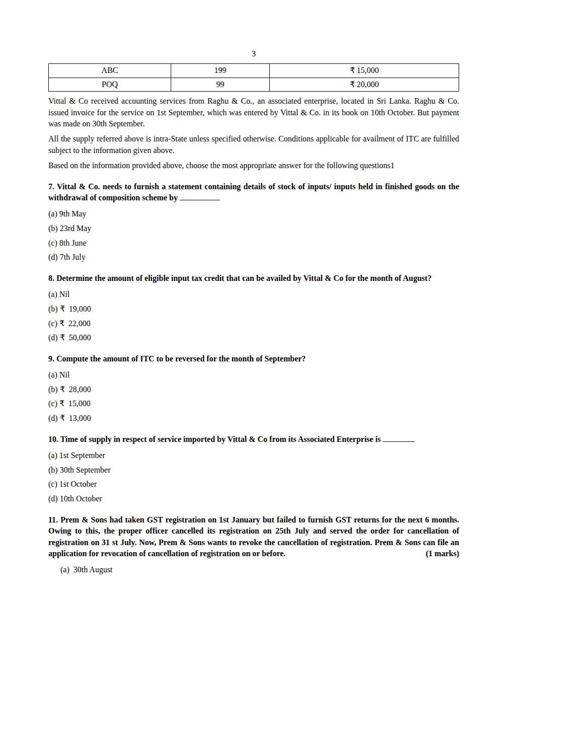3
| ABC | 199 | ₹ 15,000 |
| POQ | 99 | ₹ 20,000 |
Vittal & Co received accounting services from Raghu & Co., an associated enterprise, located in Sri Lanka. Raghu & Co. issued invoice for the service on 1st September, which was entered by Vittal & Co. in its book on 10th October. But payment was made on 30th September.
All the supply referred above is intra-State unless specified otherwise. Conditions applicable for availment of ITC are fulfilled subject to the information given above.
Based on the information provided above, choose the most appropriate answer for the following questions1
7. Vittal & Co. needs to furnish a statement containing details of stock of inputs/ inputs held in finished goods on the withdrawal of composition scheme by
(a) 9th May
(b) 23rd May
(c) 8th June
(d) 7th July
8. Determine the amount of eligible input tax credit that can be availed by Vittal & Co for the month of August?
(a) Nil
(b) ₹ 19,000
(c) ₹ 22,000
(d) ₹ 50,000
9. Compute the amount of ITC to be reversed for the month of September?
(a) Nil
(b) ₹ 28,000
(c) ₹ 15,000
(d) ₹ 13,000
10. Time of supply in respect of service imported by Vittal & Co from its Associated Enterprise is
(a) 1st September
(b) 30th September
(c) 1st October
(d) 10th October
11. Prem & Sons had taken GST registration on 1st January but failed to furnish GST returns for the next 6 months. Owing to this, the proper officer cancelled its registration on 25th July and served the order for cancellation of registration on 31 st July. Now, Prem & Sons wants to revoke the cancellation of registration. Prem & Sons can file an application for revocation of cancellation of registration on or before. (1 marks)
(a) 30th August